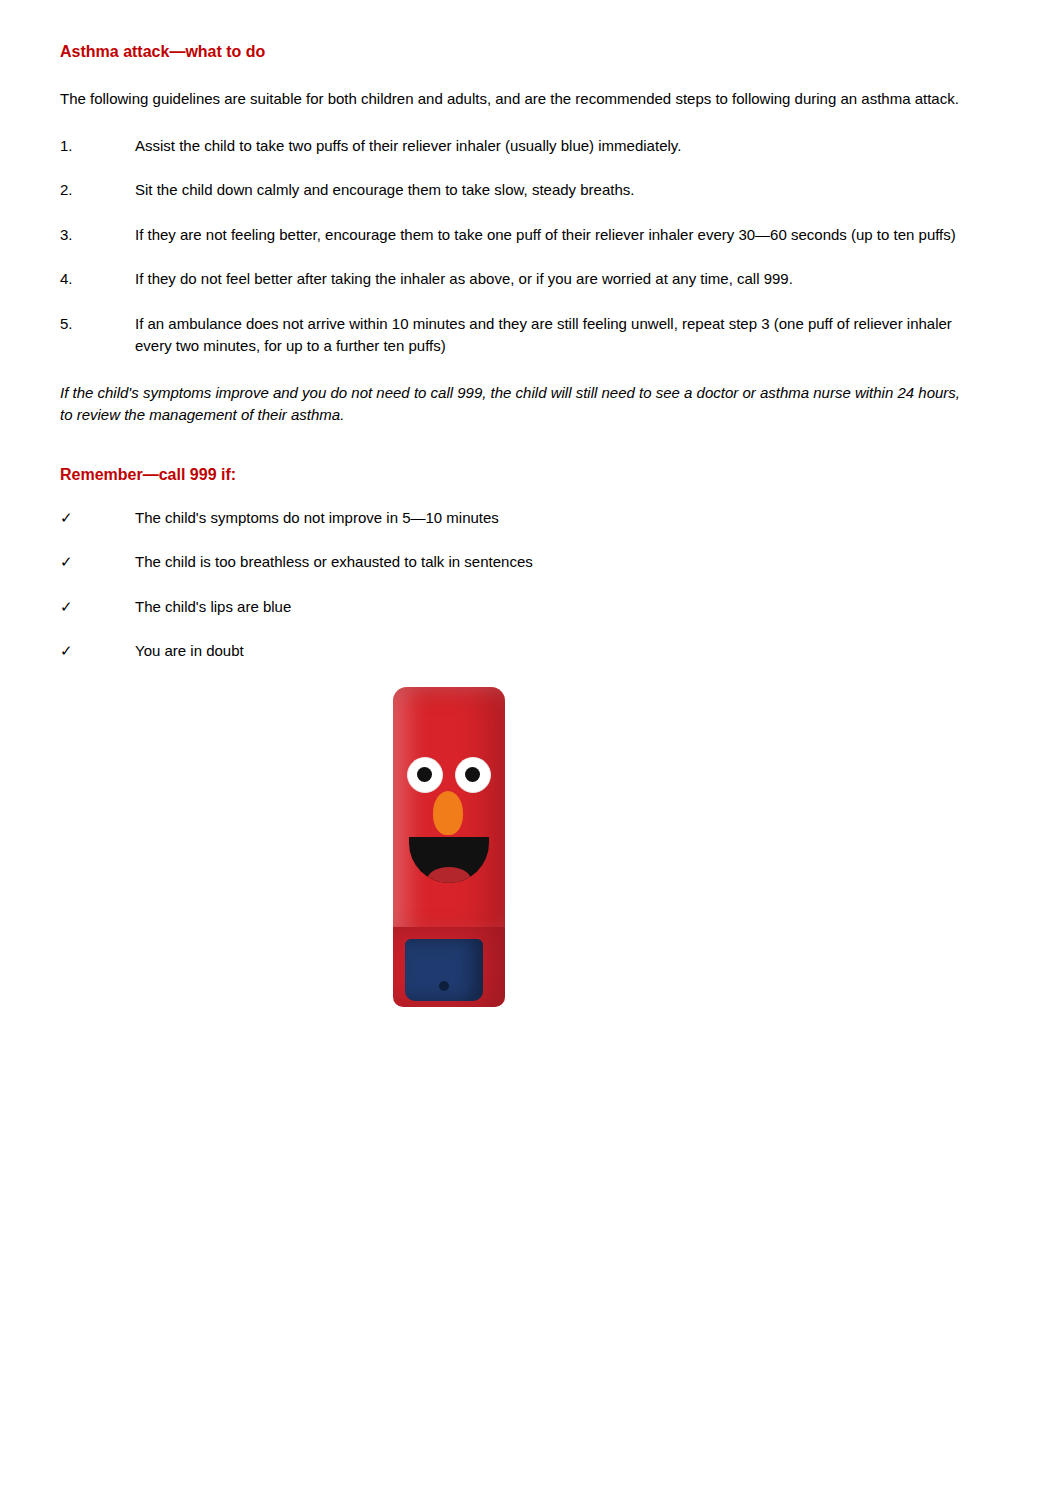Asthma attack—what to do
The following guidelines are suitable for both children and adults, and are the recommended steps to following during an asthma attack.
Assist the child to take two puffs of their reliever inhaler (usually blue) immediately.
Sit the child down calmly and encourage them to take slow, steady breaths.
If they are not feeling better, encourage them to take one puff of their reliever inhaler every 30—60 seconds (up to ten puffs)
If they do not feel better after taking the inhaler as above, or if you are worried at any time, call 999.
If an ambulance does not arrive within 10 minutes and they are still feeling unwell, repeat step 3 (one puff of reliever inhaler every two minutes, for up to a further ten puffs)
If the child's symptoms improve and you do not need to call 999, the child will still need to see a doctor or asthma nurse within 24 hours, to review the management of their asthma.
Remember—call 999 if:
The child's symptoms do not improve in 5—10 minutes
The child is too breathless or exhausted to talk in sentences
The child's lips are blue
You are in doubt